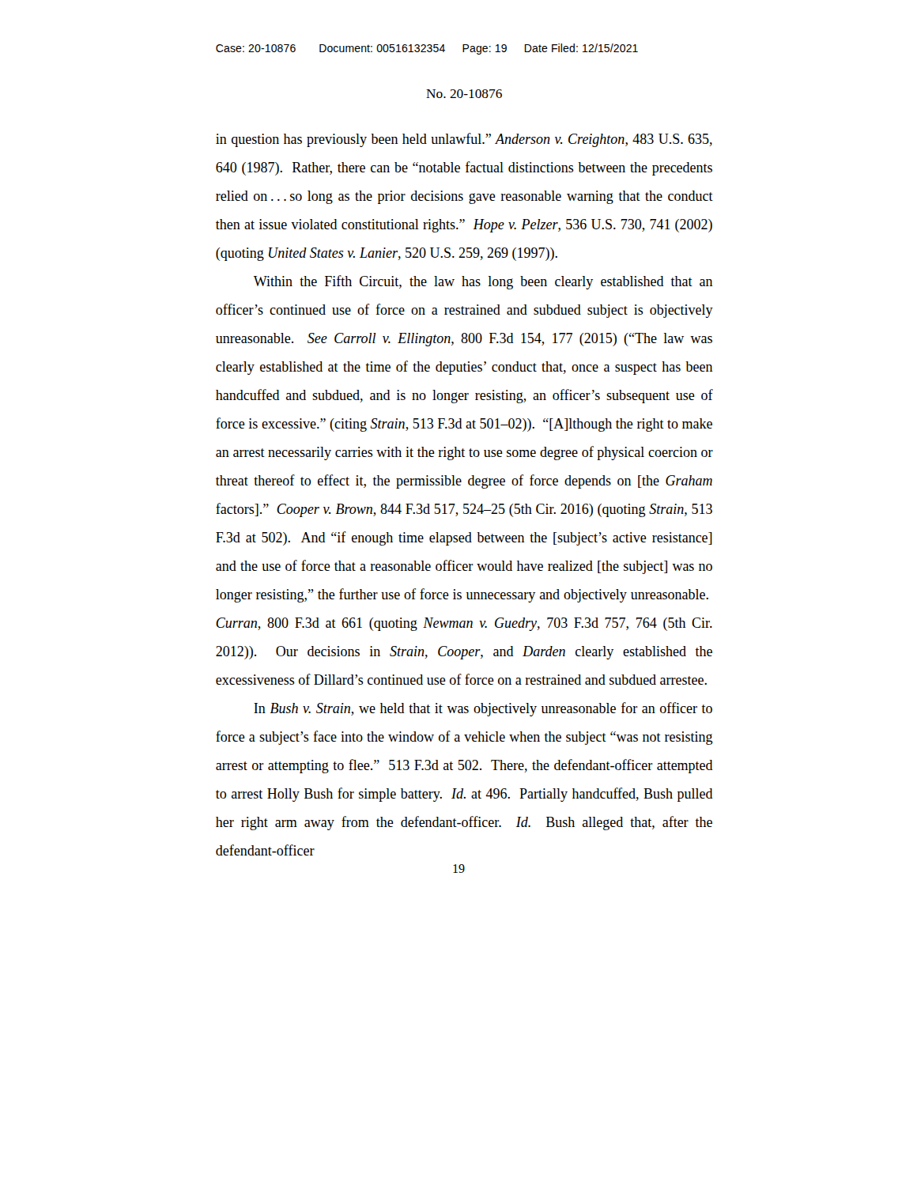Case: 20-10876 Document: 00516132354 Page: 19 Date Filed: 12/15/2021
No. 20-10876
in question has previously been held unlawful.” Anderson v. Creighton, 483 U.S. 635, 640 (1987). Rather, there can be “notable factual distinctions between the precedents relied on . . . so long as the prior decisions gave reasonable warning that the conduct then at issue violated constitutional rights.” Hope v. Pelzer, 536 U.S. 730, 741 (2002) (quoting United States v. Lanier, 520 U.S. 259, 269 (1997)).
Within the Fifth Circuit, the law has long been clearly established that an officer’s continued use of force on a restrained and subdued subject is objectively unreasonable. See Carroll v. Ellington, 800 F.3d 154, 177 (2015) (“The law was clearly established at the time of the deputies’ conduct that, once a suspect has been handcuffed and subdued, and is no longer resisting, an officer’s subsequent use of force is excessive.” (citing Strain, 513 F.3d at 501–02)). “[A]lthough the right to make an arrest necessarily carries with it the right to use some degree of physical coercion or threat thereof to effect it, the permissible degree of force depends on [the Graham factors].” Cooper v. Brown, 844 F.3d 517, 524–25 (5th Cir. 2016) (quoting Strain, 513 F.3d at 502). And “if enough time elapsed between the [subject’s active resistance] and the use of force that a reasonable officer would have realized [the subject] was no longer resisting,” the further use of force is unnecessary and objectively unreasonable. Curran, 800 F.3d at 661 (quoting Newman v. Guedry, 703 F.3d 757, 764 (5th Cir. 2012)). Our decisions in Strain, Cooper, and Darden clearly established the excessiveness of Dillard’s continued use of force on a restrained and subdued arrestee.
In Bush v. Strain, we held that it was objectively unreasonable for an officer to force a subject’s face into the window of a vehicle when the subject “was not resisting arrest or attempting to flee.” 513 F.3d at 502. There, the defendant-officer attempted to arrest Holly Bush for simple battery. Id. at 496. Partially handcuffed, Bush pulled her right arm away from the defendant-officer. Id. Bush alleged that, after the defendant-officer
19